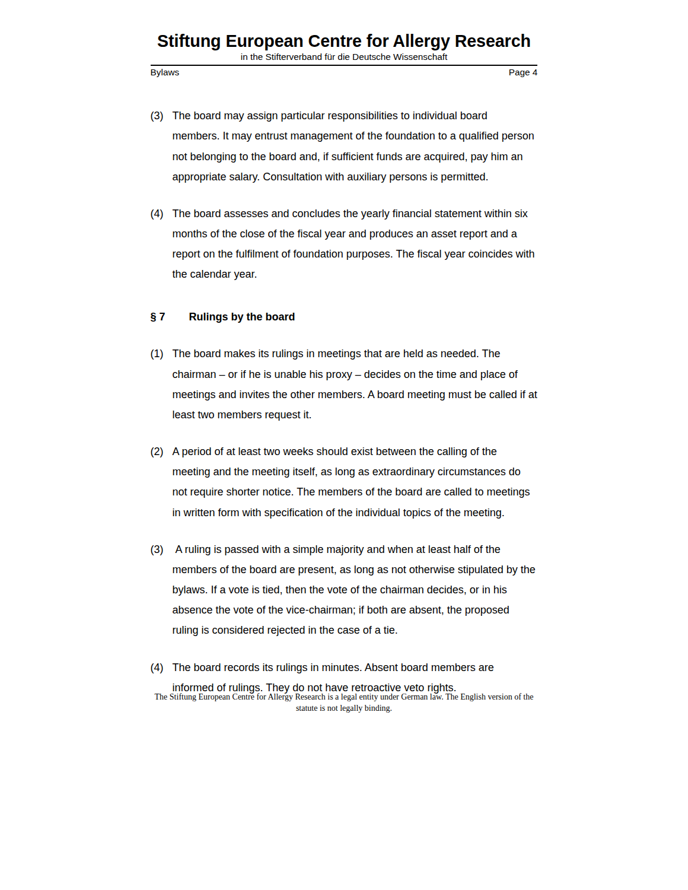Stiftung European Centre for Allergy Research
in the Stifterverband für die Deutsche Wissenschaft
Bylaws Page 4
(3) The board may assign particular responsibilities to individual board members. It may entrust management of the foundation to a qualified person not belonging to the board and, if sufficient funds are acquired, pay him an appropriate salary. Consultation with auxiliary persons is permitted.
(4) The board assesses and concludes the yearly financial statement within six months of the close of the fiscal year and produces an asset report and a report on the fulfilment of foundation purposes. The fiscal year coincides with the calendar year.
§ 7 Rulings by the board
(1) The board makes its rulings in meetings that are held as needed. The chairman – or if he is unable his proxy – decides on the time and place of meetings and invites the other members. A board meeting must be called if at least two members request it.
(2) A period of at least two weeks should exist between the calling of the meeting and the meeting itself, as long as extraordinary circumstances do not require shorter notice. The members of the board are called to meetings in written form with specification of the individual topics of the meeting.
(3) A ruling is passed with a simple majority and when at least half of the members of the board are present, as long as not otherwise stipulated by the bylaws. If a vote is tied, then the vote of the chairman decides, or in his absence the vote of the vice-chairman; if both are absent, the proposed ruling is considered rejected in the case of a tie.
(4) The board records its rulings in minutes. Absent board members are informed of rulings. They do not have retroactive veto rights.
The Stiftung European Centre for Allergy Research is a legal entity under German law. The English version of the statute is not legally binding.